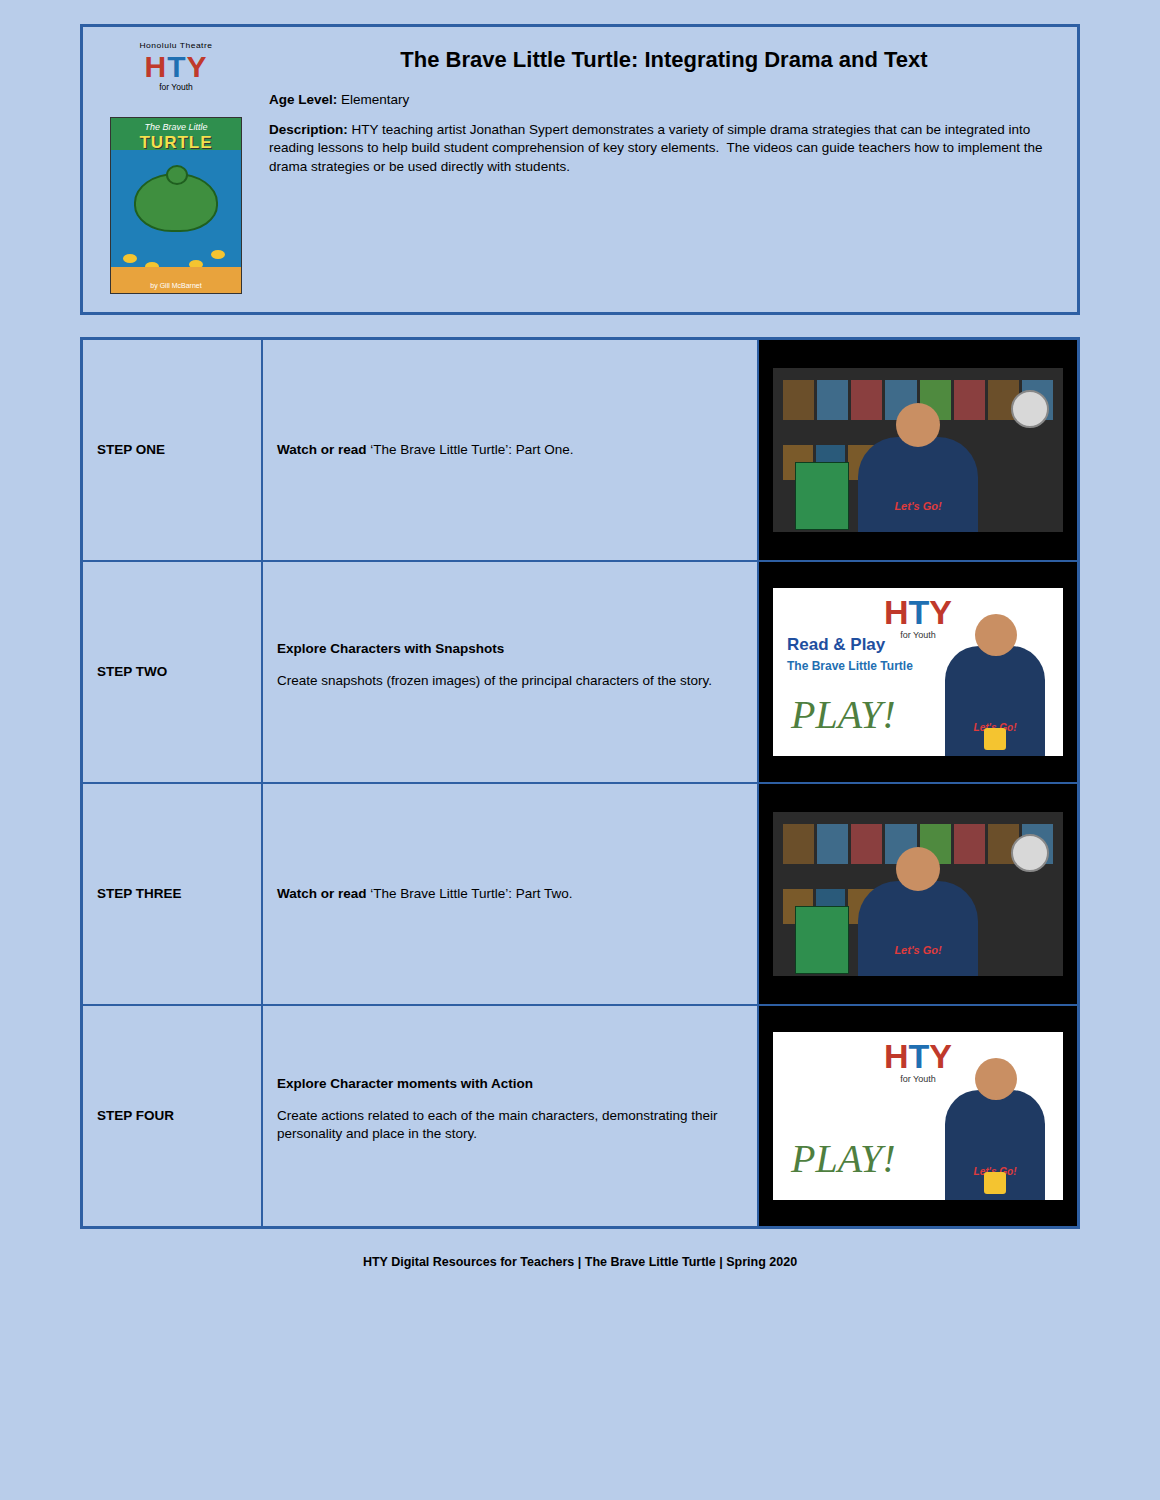Honolulu Theatre HTY for Youth
The Brave Little
TURTLE
by Gill McBarnet
The Brave Little Turtle: Integrating Drama and Text
Age Level: Elementary
Description: HTY teaching artist Jonathan Sypert demonstrates a variety of simple drama strategies that can be integrated into reading lessons to help build student comprehension of key story elements. The videos can guide teachers how to implement the drama strategies or be used directly with students.
| STEP ONE | Watch or read ‘The Brave Little Turtle’: Part One. | Let's Go! |
| STEP TWO | Explore Characters with Snapshots Create snapshots (frozen images) of the principal characters of the story. | H T Y for Youth Read & Play The Brave Little Turtle PLAY! Let's Go! |
| STEP THREE | Watch or read ‘The Brave Little Turtle’: Part Two. | Let's Go! |
| STEP FOUR | Explore Character moments with Action Create actions related to each of the main characters, demonstrating their personality and place in the story. | H T Y for Youth PLAY! Let's Go! |
HTY Digital Resources for Teachers | The Brave Little Turtle | Spring 2020